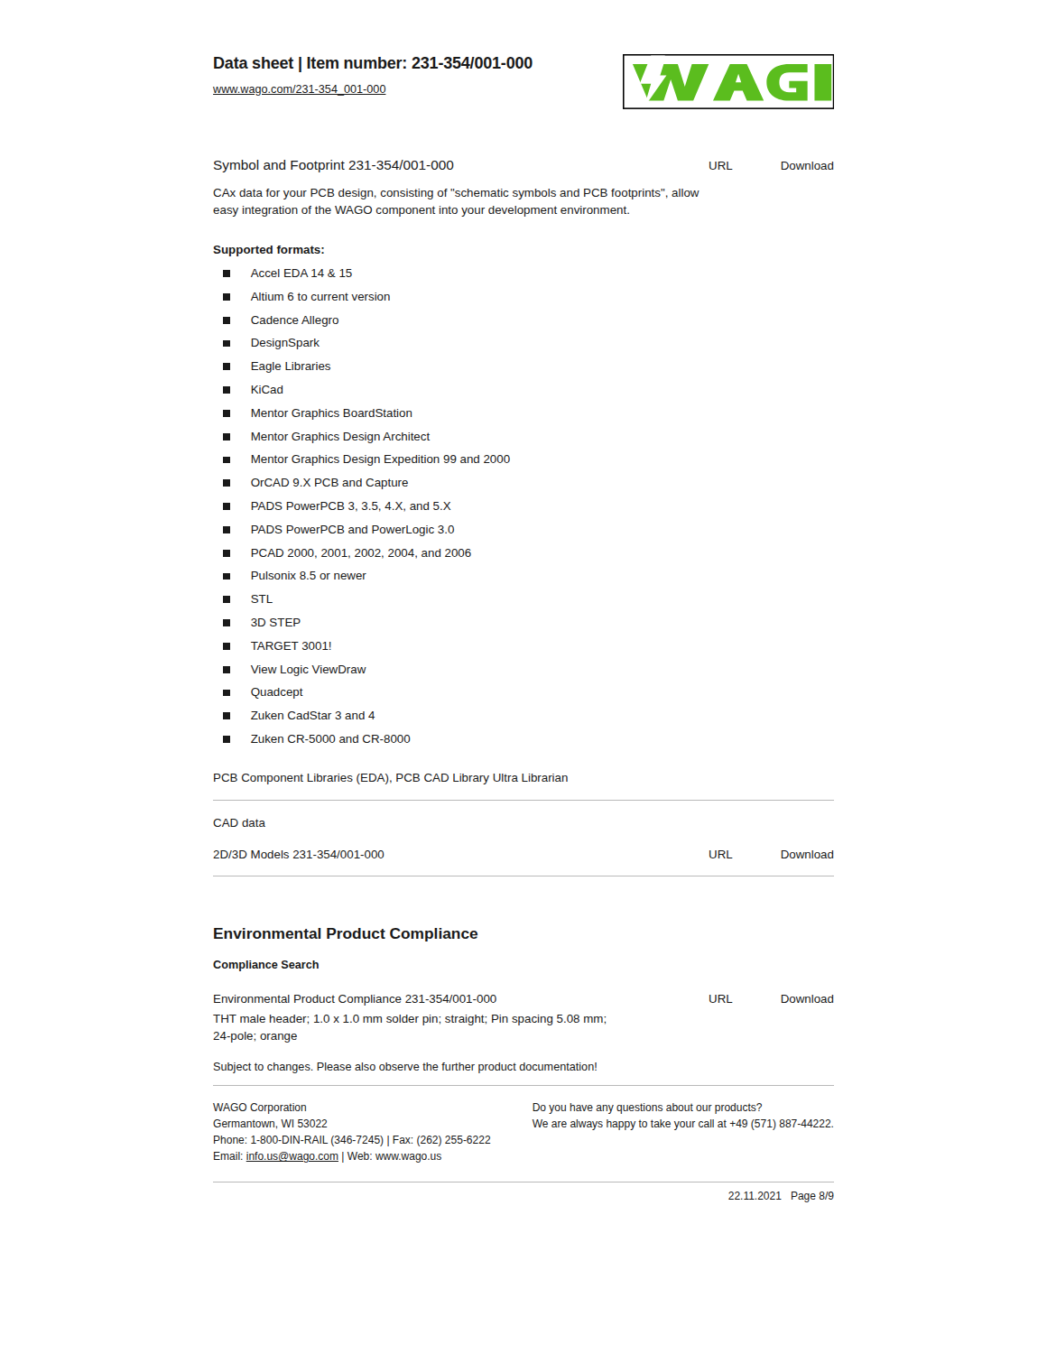Data sheet | Item number: 231-354/001-000
www.wago.com/231-354_001-000
Symbol and Footprint 231-354/001-000
URL Download
CAx data for your PCB design, consisting of "schematic symbols and PCB footprints", allow easy integration of the WAGO component into your development environment.
Supported formats:
Accel EDA 14 & 15
Altium 6 to current version
Cadence Allegro
DesignSpark
Eagle Libraries
KiCad
Mentor Graphics BoardStation
Mentor Graphics Design Architect
Mentor Graphics Design Expedition 99 and 2000
OrCAD 9.X PCB and Capture
PADS PowerPCB 3, 3.5, 4.X, and 5.X
PADS PowerPCB and PowerLogic 3.0
PCAD 2000, 2001, 2002, 2004, and 2006
Pulsonix 8.5 or newer
STL
3D STEP
TARGET 3001!
View Logic ViewDraw
Quadcept
Zuken CadStar 3 and 4
Zuken CR-5000 and CR-8000
PCB Component Libraries (EDA), PCB CAD Library Ultra Librarian
CAD data
2D/3D Models 231-354/001-000
URL Download
Environmental Product Compliance
Compliance Search
Environmental Product Compliance 231-354/001-000
THT male header; 1.0 x 1.0 mm solder pin; straight; Pin spacing 5.08 mm; 24-pole; orange
URL Download
Subject to changes. Please also observe the further product documentation!
WAGO Corporation
Germantown, WI 53022
Phone: 1-800-DIN-RAIL (346-7245) | Fax: (262) 255-6222
Email: info.us@wago.com | Web: www.wago.us
Do you have any questions about our products?
We are always happy to take your call at +49 (571) 887-44222.
22.11.2021 Page 8/9